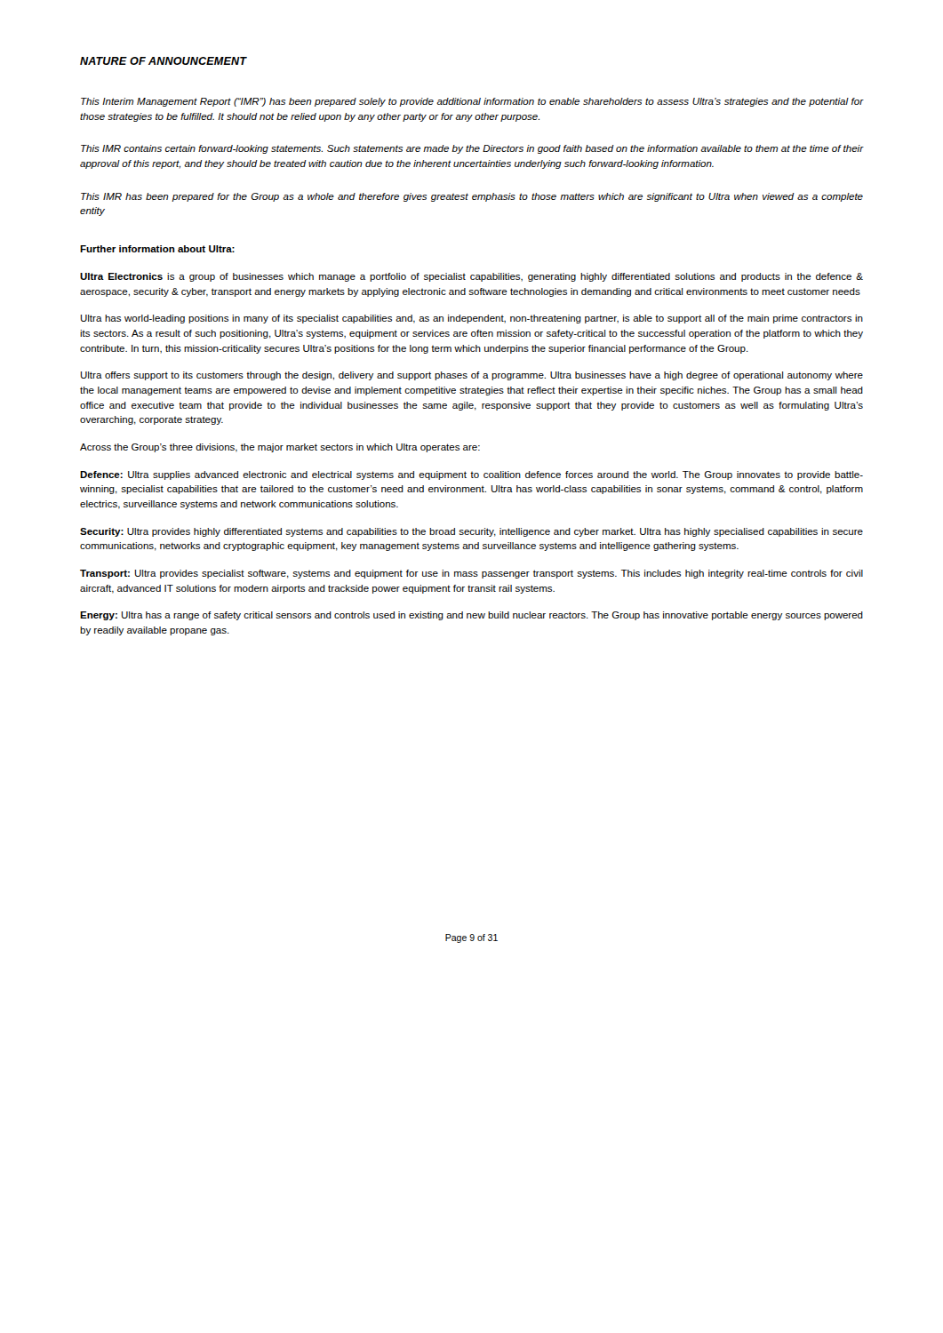NATURE OF ANNOUNCEMENT
This Interim Management Report (“IMR”) has been prepared solely to provide additional information to enable shareholders to assess Ultra’s strategies and the potential for those strategies to be fulfilled. It should not be relied upon by any other party or for any other purpose.
This IMR contains certain forward-looking statements. Such statements are made by the Directors in good faith based on the information available to them at the time of their approval of this report, and they should be treated with caution due to the inherent uncertainties underlying such forward-looking information.
This IMR has been prepared for the Group as a whole and therefore gives greatest emphasis to those matters which are significant to Ultra when viewed as a complete entity
Further information about Ultra:
Ultra Electronics is a group of businesses which manage a portfolio of specialist capabilities, generating highly differentiated solutions and products in the defence & aerospace, security & cyber, transport and energy markets by applying electronic and software technologies in demanding and critical environments to meet customer needs
Ultra has world-leading positions in many of its specialist capabilities and, as an independent, non-threatening partner, is able to support all of the main prime contractors in its sectors. As a result of such positioning, Ultra’s systems, equipment or services are often mission or safety-critical to the successful operation of the platform to which they contribute. In turn, this mission-criticality secures Ultra’s positions for the long term which underpins the superior financial performance of the Group.
Ultra offers support to its customers through the design, delivery and support phases of a programme. Ultra businesses have a high degree of operational autonomy where the local management teams are empowered to devise and implement competitive strategies that reflect their expertise in their specific niches. The Group has a small head office and executive team that provide to the individual businesses the same agile, responsive support that they provide to customers as well as formulating Ultra’s overarching, corporate strategy.
Across the Group’s three divisions, the major market sectors in which Ultra operates are:
Defence: Ultra supplies advanced electronic and electrical systems and equipment to coalition defence forces around the world. The Group innovates to provide battle-winning, specialist capabilities that are tailored to the customer’s need and environment. Ultra has world-class capabilities in sonar systems, command & control, platform electrics, surveillance systems and network communications solutions.
Security: Ultra provides highly differentiated systems and capabilities to the broad security, intelligence and cyber market. Ultra has highly specialised capabilities in secure communications, networks and cryptographic equipment, key management systems and surveillance systems and intelligence gathering systems.
Transport: Ultra provides specialist software, systems and equipment for use in mass passenger transport systems. This includes high integrity real-time controls for civil aircraft, advanced IT solutions for modern airports and trackside power equipment for transit rail systems.
Energy: Ultra has a range of safety critical sensors and controls used in existing and new build nuclear reactors. The Group has innovative portable energy sources powered by readily available propane gas.
Page 9 of 31